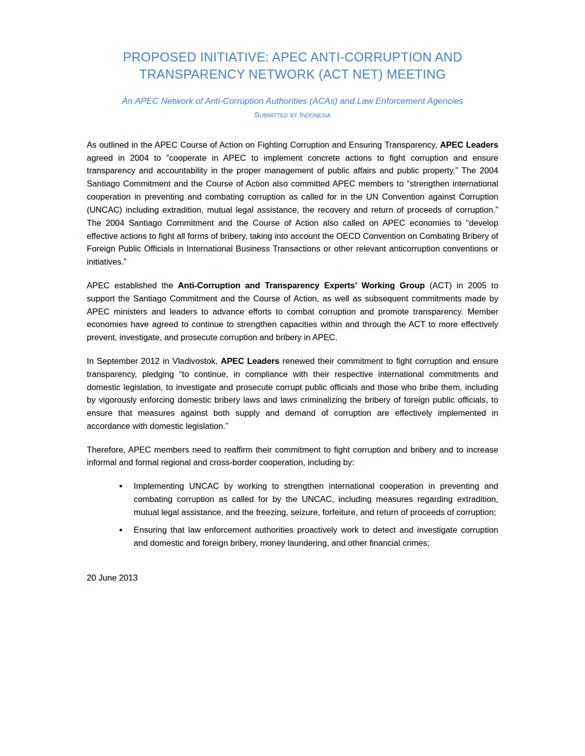PROPOSED INITIATIVE: APEC ANTI-CORRUPTION AND TRANSPARENCY NETWORK (ACT NET) MEETING
An APEC Network of Anti-Corruption Authorities (ACAs) and Law Enforcement Agencies Submitted by Indonesia
As outlined in the APEC Course of Action on Fighting Corruption and Ensuring Transparency, APEC Leaders agreed in 2004 to “cooperate in APEC to implement concrete actions to fight corruption and ensure transparency and accountability in the proper management of public affairs and public property.” The 2004 Santiago Commitment and the Course of Action also committed APEC members to “strengthen international cooperation in preventing and combating corruption as called for in the UN Convention against Corruption (UNCAC) including extradition, mutual legal assistance, the recovery and return of proceeds of corruption.” The 2004 Santiago Commitment and the Course of Action also called on APEC economies to “develop effective actions to fight all forms of bribery, taking into account the OECD Convention on Combating Bribery of Foreign Public Officials in International Business Transactions or other relevant anticorruption conventions or initiatives.”
APEC established the Anti-Corruption and Transparency Experts’ Working Group (ACT) in 2005 to support the Santiago Commitment and the Course of Action, as well as subsequent commitments made by APEC ministers and leaders to advance efforts to combat corruption and promote transparency. Member economies have agreed to continue to strengthen capacities within and through the ACT to more effectively prevent, investigate, and prosecute corruption and bribery in APEC.
In September 2012 in Vladivostok, APEC Leaders renewed their commitment to fight corruption and ensure transparency, pledging “to continue, in compliance with their respective international commitments and domestic legislation, to investigate and prosecute corrupt public officials and those who bribe them, including by vigorously enforcing domestic bribery laws and laws criminalizing the bribery of foreign public officials, to ensure that measures against both supply and demand of corruption are effectively implemented in accordance with domestic legislation.”
Therefore, APEC members need to reaffirm their commitment to fight corruption and bribery and to increase informal and formal regional and cross-border cooperation, including by:
Implementing UNCAC by working to strengthen international cooperation in preventing and combating corruption as called for by the UNCAC, including measures regarding extradition, mutual legal assistance, and the freezing, seizure, forfeiture, and return of proceeds of corruption;
Ensuring that law enforcement authorities proactively work to detect and investigate corruption and domestic and foreign bribery, money laundering, and other financial crimes;
20 June 2013